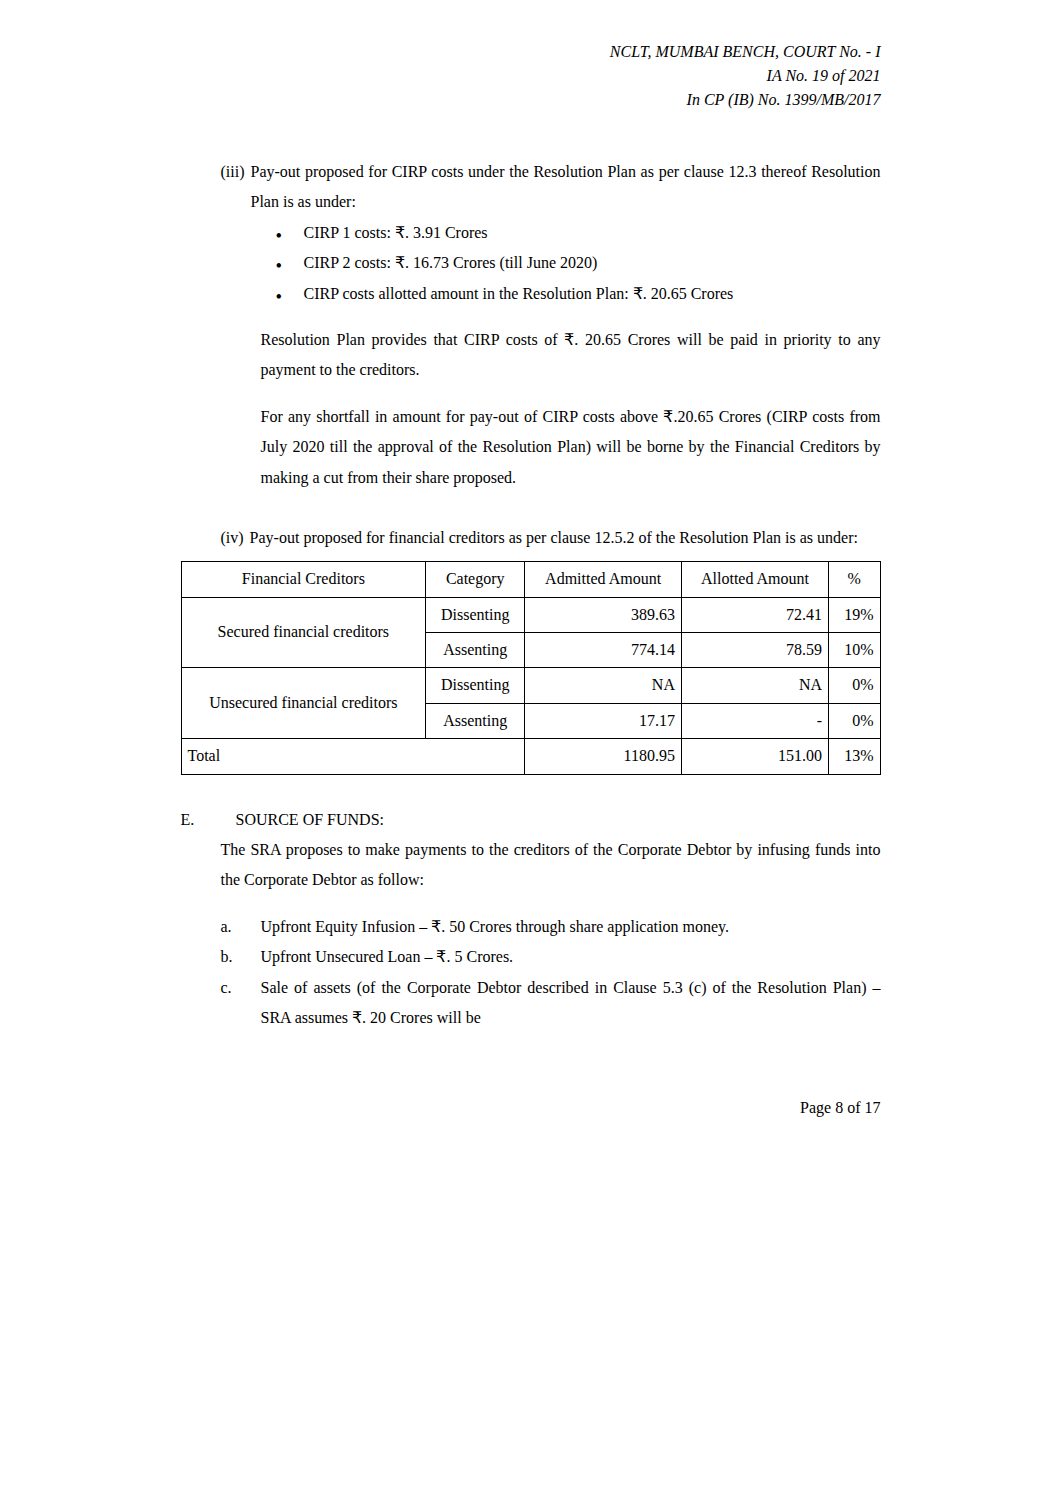NCLT, MUMBAI BENCH, COURT No. - I
IA No. 19 of 2021
In CP (IB) No. 1399/MB/2017
(iii)
Pay-out proposed for CIRP costs under the Resolution Plan as per clause 12.3 thereof Resolution Plan is as under:
CIRP 1 costs: ₹. 3.91 Crores
CIRP 2 costs: ₹. 16.73 Crores (till June 2020)
CIRP costs allotted amount in the Resolution Plan: ₹. 20.65 Crores
Resolution Plan provides that CIRP costs of ₹. 20.65 Crores will be paid in priority to any payment to the creditors.
For any shortfall in amount for pay-out of CIRP costs above ₹.20.65 Crores (CIRP costs from July 2020 till the approval of the Resolution Plan) will be borne by the Financial Creditors by making a cut from their share proposed.
(iv)
Pay-out proposed for financial creditors as per clause 12.5.2 of the Resolution Plan is as under:
| Financial Creditors | Category | Admitted Amount | Allotted Amount | % |
| --- | --- | --- | --- | --- |
| Secured financial creditors | Dissenting | 389.63 | 72.41 | 19% |
| Assenting | 774.14 | 78.59 | 10% |
| Unsecured financial creditors | Dissenting | NA | NA | 0% |
| Assenting | 17.17 | - | 0% |
| Total | 1180.95 | 151.00 | 13% |
E.
SOURCE OF FUNDS:
The SRA proposes to make payments to the creditors of the Corporate Debtor by infusing funds into the Corporate Debtor as follow:
a. Upfront Equity Infusion – ₹. 50 Crores through share application money.
b. Upfront Unsecured Loan – ₹. 5 Crores.
c. Sale of assets (of the Corporate Debtor described in Clause 5.3 (c) of the Resolution Plan) – SRA assumes ₹. 20 Crores will be
Page 8 of 17